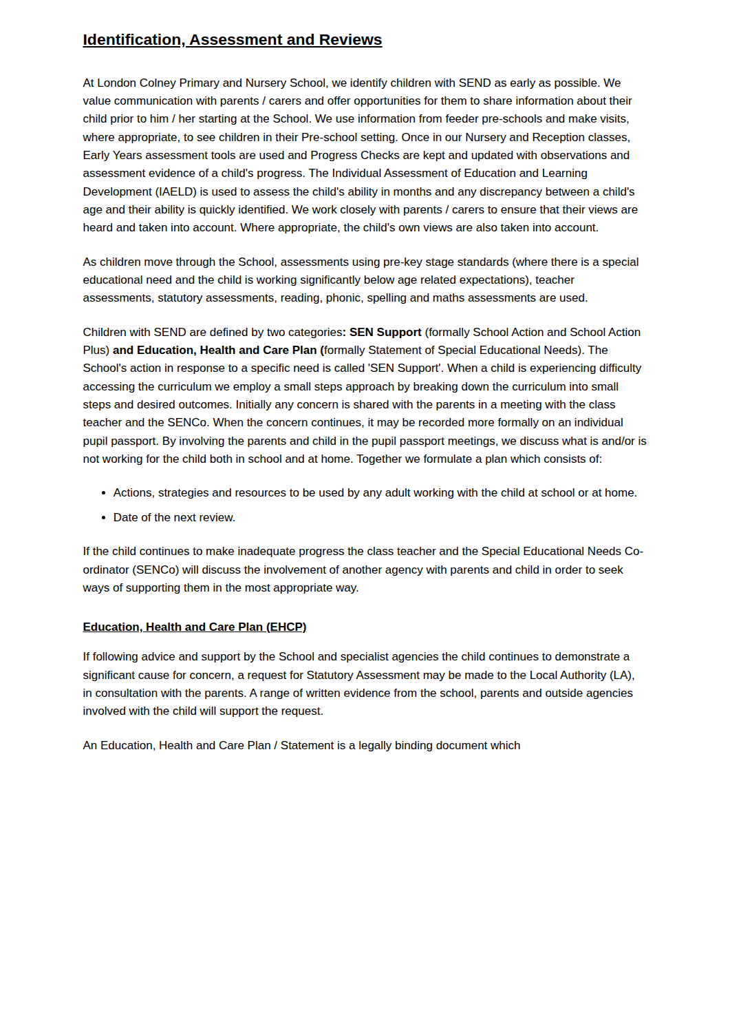Identification, Assessment and Reviews
At London Colney Primary and Nursery School, we identify children with SEND as early as possible. We value communication with parents / carers and offer opportunities for them to share information about their child prior to him / her starting at the School. We use information from feeder pre-schools and make visits, where appropriate, to see children in their Pre-school setting. Once in our Nursery and Reception classes, Early Years assessment tools are used and Progress Checks are kept and updated with observations and assessment evidence of a child's progress. The Individual Assessment of Education and Learning Development (IAELD) is used to assess the child's ability in months and any discrepancy between a child's age and their ability is quickly identified. We work closely with parents / carers to ensure that their views are heard and taken into account. Where appropriate, the child's own views are also taken into account.
As children move through the School, assessments using pre-key stage standards (where there is a special educational need and the child is working significantly below age related expectations), teacher assessments, statutory assessments, reading, phonic, spelling and maths assessments are used.
Children with SEND are defined by two categories: SEN Support (formally School Action and School Action Plus) and Education, Health and Care Plan (formally Statement of Special Educational Needs). The School's action in response to a specific need is called 'SEN Support'. When a child is experiencing difficulty accessing the curriculum we employ a small steps approach by breaking down the curriculum into small steps and desired outcomes. Initially any concern is shared with the parents in a meeting with the class teacher and the SENCo. When the concern continues, it may be recorded more formally on an individual pupil passport. By involving the parents and child in the pupil passport meetings, we discuss what is and/or is not working for the child both in school and at home. Together we formulate a plan which consists of:
Actions, strategies and resources to be used by any adult working with the child at school or at home.
Date of the next review.
If the child continues to make inadequate progress the class teacher and the Special Educational Needs Co-ordinator (SENCo) will discuss the involvement of another agency with parents and child in order to seek ways of supporting them in the most appropriate way.
Education, Health and Care Plan (EHCP)
If following advice and support by the School and specialist agencies the child continues to demonstrate a significant cause for concern, a request for Statutory Assessment may be made to the Local Authority (LA), in consultation with the parents. A range of written evidence from the school, parents and outside agencies involved with the child will support the request.
An Education, Health and Care Plan / Statement is a legally binding document which